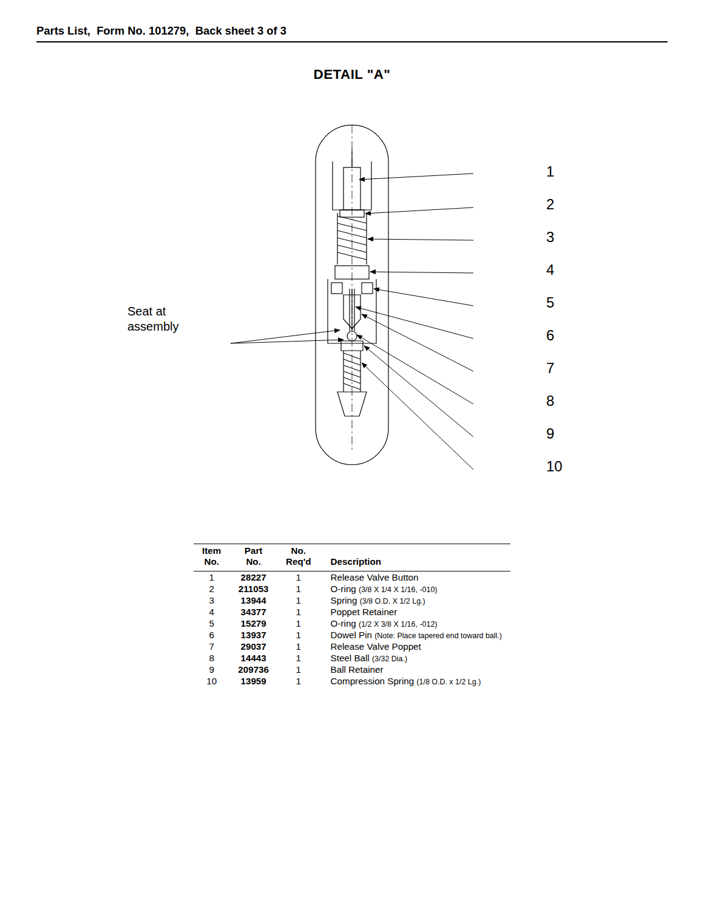Parts List, Form No. 101279, Back sheet 3 of 3
DETAIL "A"
Release valve assembly cross-section
Seat at
assembly
1
2
3
4
5
6
7
8
9
10
| Item No. | Part No. | No. Req'd | Description |
| --- | --- | --- | --- |
| 1 | 28227 | 1 | Release Valve Button |
| 2 | 211053 | 1 | O-ring (3/8 X 1/4 X 1/16, -010) |
| 3 | 13944 | 1 | Spring (3/8 O.D. X 1/2 Lg.) |
| 4 | 34377 | 1 | Poppet Retainer |
| 5 | 15279 | 1 | O-ring (1/2 X 3/8 X 1/16, -012) |
| 6 | 13937 | 1 | Dowel Pin (Note: Place tapered end toward ball.) |
| 7 | 29037 | 1 | Release Valve Poppet |
| 8 | 14443 | 1 | Steel Ball (3/32 Dia.) |
| 9 | 209736 | 1 | Ball Retainer |
| 10 | 13959 | 1 | Compression Spring (1/8 O.D. x 1/2 Lg.) |